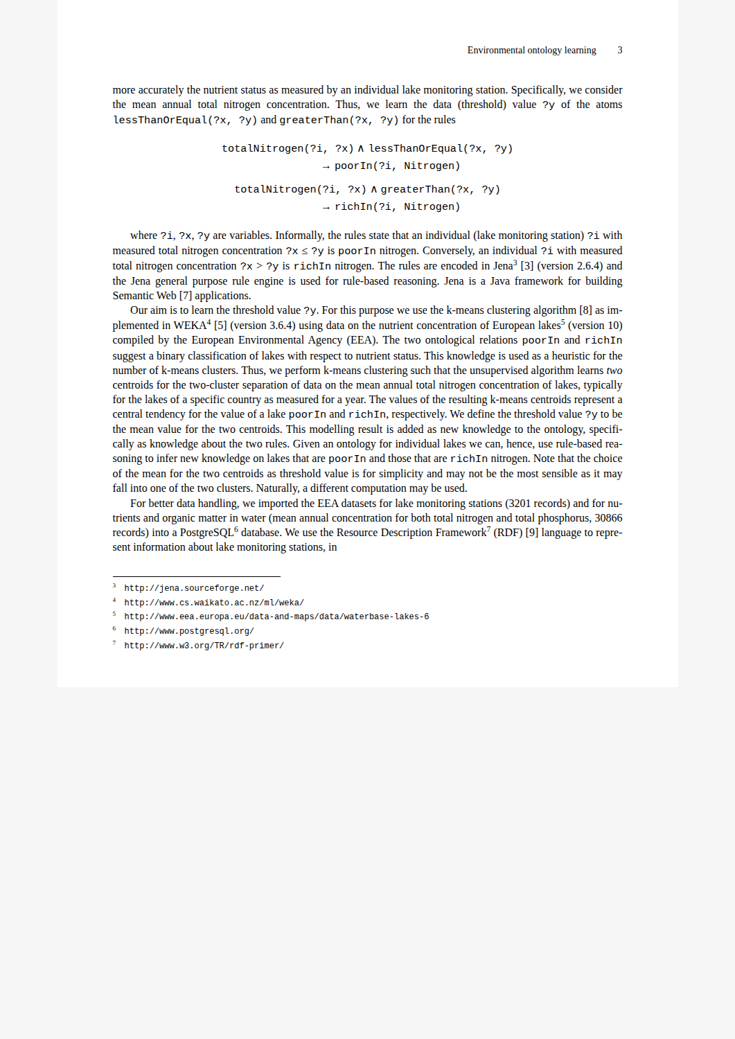Environmental ontology learning 3
more accurately the nutrient status as measured by an individual lake monitoring station. Specifically, we consider the mean annual total nitrogen concentration. Thus, we learn the data (threshold) value ?y of the atoms lessThanOrEqual(?x, ?y) and greaterThan(?x, ?y) for the rules
totalNitrogen(?i, ?x) ∧ lessThanOrEqual(?x, ?y) → poorIn(?i, Nitrogen)
totalNitrogen(?i, ?x) ∧ greaterThan(?x, ?y) → richIn(?i, Nitrogen)
where ?i, ?x, ?y are variables. Informally, the rules state that an individual (lake monitoring station) ?i with measured total nitrogen concentration ?x ≤ ?y is poorIn nitrogen. Conversely, an individual ?i with measured total nitrogen concentration ?x > ?y is richIn nitrogen. The rules are encoded in Jena3 [3] (version 2.6.4) and the Jena general purpose rule engine is used for rule-based reasoning. Jena is a Java framework for building Semantic Web [7] applications.
Our aim is to learn the threshold value ?y. For this purpose we use the k-means clustering algorithm [8] as implemented in WEKA4 [5] (version 3.6.4) using data on the nutrient concentration of European lakes5 (version 10) compiled by the European Environmental Agency (EEA). The two ontological relations poorIn and richIn suggest a binary classification of lakes with respect to nutrient status. This knowledge is used as a heuristic for the number of k-means clusters. Thus, we perform k-means clustering such that the unsupervised algorithm learns two centroids for the two-cluster separation of data on the mean annual total nitrogen concentration of lakes, typically for the lakes of a specific country as measured for a year. The values of the resulting k-means centroids represent a central tendency for the value of a lake poorIn and richIn, respectively. We define the threshold value ?y to be the mean value for the two centroids. This modelling result is added as new knowledge to the ontology, specifically as knowledge about the two rules. Given an ontology for individual lakes we can, hence, use rule-based reasoning to infer new knowledge on lakes that are poorIn and those that are richIn nitrogen. Note that the choice of the mean for the two centroids as threshold value is for simplicity and may not be the most sensible as it may fall into one of the two clusters. Naturally, a different computation may be used.
For better data handling, we imported the EEA datasets for lake monitoring stations (3201 records) and for nutrients and organic matter in water (mean annual concentration for both total nitrogen and total phosphorus, 30866 records) into a PostgreSQL6 database. We use the Resource Description Framework7 (RDF) [9] language to represent information about lake monitoring stations, in
3 http://jena.sourceforge.net/
4 http://www.cs.waikato.ac.nz/ml/weka/
5 http://www.eea.europa.eu/data-and-maps/data/waterbase-lakes-6
6 http://www.postgresql.org/
7 http://www.w3.org/TR/rdf-primer/